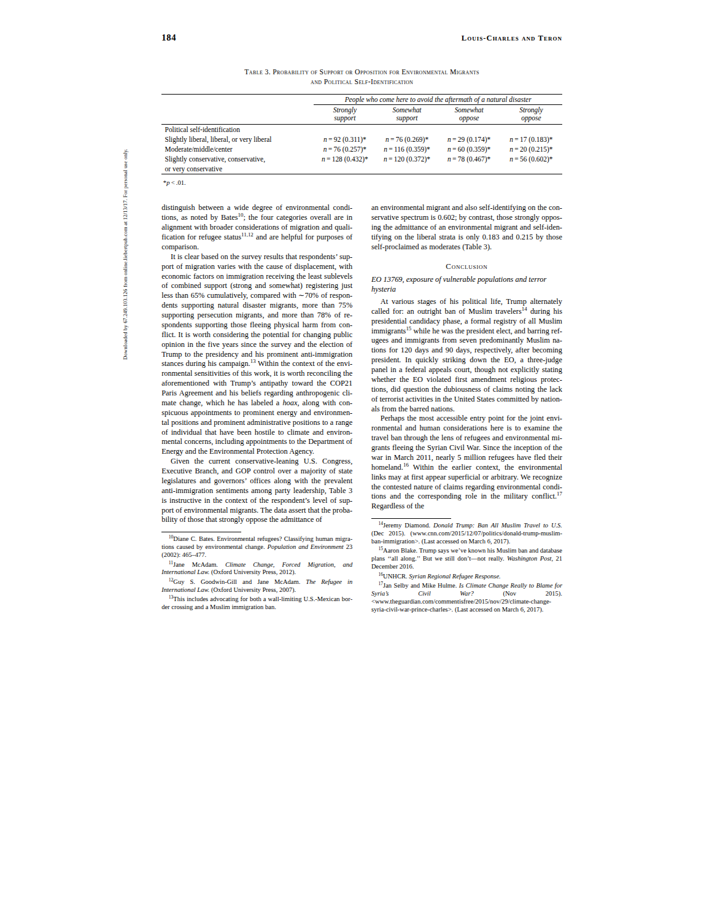Downloaded by 67.249.103.126 from online.liebertpub.com at 12/13/17. For personal use only.
184 Louis-Charles and Teron
Table 3. Probability of Support or Opposition for Environmental Migrants
and Political Self-Identification
| | People who come here to avoid the aftermath of a natural disaster |
| | Strongly support | Somewhat support | Somewhat oppose | Strongly oppose |
| Political self-identification | | | | |
| Slightly liberal, liberal, or very liberal | n = 92 (0.311)* | n = 76 (0.269)* | n = 29 (0.174)* | n = 17 (0.183)* |
| Moderate/middle/center | n = 76 (0.257)* | n = 116 (0.359)* | n = 60 (0.359)* | n = 20 (0.215)* |
| Slightly conservative, conservative, | n = 128 (0.432)* | n = 120 (0.372)* | n = 78 (0.467)* | n = 56 (0.602)* |
| or very conservative | | | | |
*p < .01.
distinguish between a wide degree of environmental conditions, as noted by Bates10; the four categories overall are in alignment with broader considerations of migration and qualification for refugee status11,12 and are helpful for purposes of comparison.
It is clear based on the survey results that respondents’ support of migration varies with the cause of displacement, with economic factors on immigration receiving the least sublevels of combined support (strong and somewhat) registering just less than 65% cumulatively, compared with ∼70% of respondents supporting natural disaster migrants, more than 75% supporting persecution migrants, and more than 78% of respondents supporting those fleeing physical harm from conflict. It is worth considering the potential for changing public opinion in the five years since the survey and the election of Trump to the presidency and his prominent anti-immigration stances during his campaign.13 Within the context of the environmental sensitivities of this work, it is worth reconciling the aforementioned with Trump’s antipathy toward the COP21 Paris Agreement and his beliefs regarding anthropogenic climate change, which he has labeled a hoax, along with conspicuous appointments to prominent energy and environmental positions and prominent administrative positions to a range of individual that have been hostile to climate and environmental concerns, including appointments to the Department of Energy and the Environmental Protection Agency.
Given the current conservative-leaning U.S. Congress, Executive Branch, and GOP control over a majority of state legislatures and governors’ offices along with the prevalent anti-immigration sentiments among party leadership, Table 3 is instructive in the context of the respondent’s level of support of environmental migrants. The data assert that the probability of those that strongly oppose the admittance of
10Diane C. Bates. Environmental refugees? Classifying human migrations caused by environmental change. Population and Environment 23 (2002): 465–477.
11Jane McAdam. Climate Change, Forced Migration, and International Law. (Oxford University Press, 2012).
12Guy S. Goodwin-Gill and Jane McAdam. The Refugee in International Law. (Oxford University Press, 2007).
13This includes advocating for both a wall-limiting U.S.-Mexican border crossing and a Muslim immigration ban.
an environmental migrant and also self-identifying on the conservative spectrum is 0.602; by contrast, those strongly opposing the admittance of an environmental migrant and self-identifying on the liberal strata is only 0.183 and 0.215 by those self-proclaimed as moderates (Table 3).
Conclusion
EO 13769, exposure of vulnerable populations and terror hysteria
At various stages of his political life, Trump alternately called for: an outright ban of Muslim travelers14 during his presidential candidacy phase, a formal registry of all Muslim immigrants15 while he was the president elect, and barring refugees and immigrants from seven predominantly Muslim nations for 120 days and 90 days, respectively, after becoming president. In quickly striking down the EO, a three-judge panel in a federal appeals court, though not explicitly stating whether the EO violated first amendment religious protections, did question the dubiousness of claims noting the lack of terrorist activities in the United States committed by nationals from the barred nations.
Perhaps the most accessible entry point for the joint environmental and human considerations here is to examine the travel ban through the lens of refugees and environmental migrants fleeing the Syrian Civil War. Since the inception of the war in March 2011, nearly 5 million refugees have fled their homeland.16 Within the earlier context, the environmental links may at first appear superficial or arbitrary. We recognize the contested nature of claims regarding environmental conditions and the corresponding role in the military conflict.17 Regardless of the
14Jeremy Diamond. Donald Trump: Ban All Muslim Travel to U.S. (Dec 2015). (www.cnn.com/2015/12/07/politics/donald-trump-muslim-ban-immigration>. (Last accessed on March 6, 2017).
15Aaron Blake. Trump says we’ve known his Muslim ban and database plans ‘‘all along.’’ But we still don’t—not really. Washington Post, 21 December 2016.
16UNHCR. Syrian Regional Refugee Response.
17Jan Selby and Mike Hulme. Is Climate Change Really to Blame for Syria’s Civil War? (Nov 2015). <www.theguardian.com/commentisfree/2015/nov/29/climate-change-syria-civil-war-prince-charles>. (Last accessed on March 6, 2017).